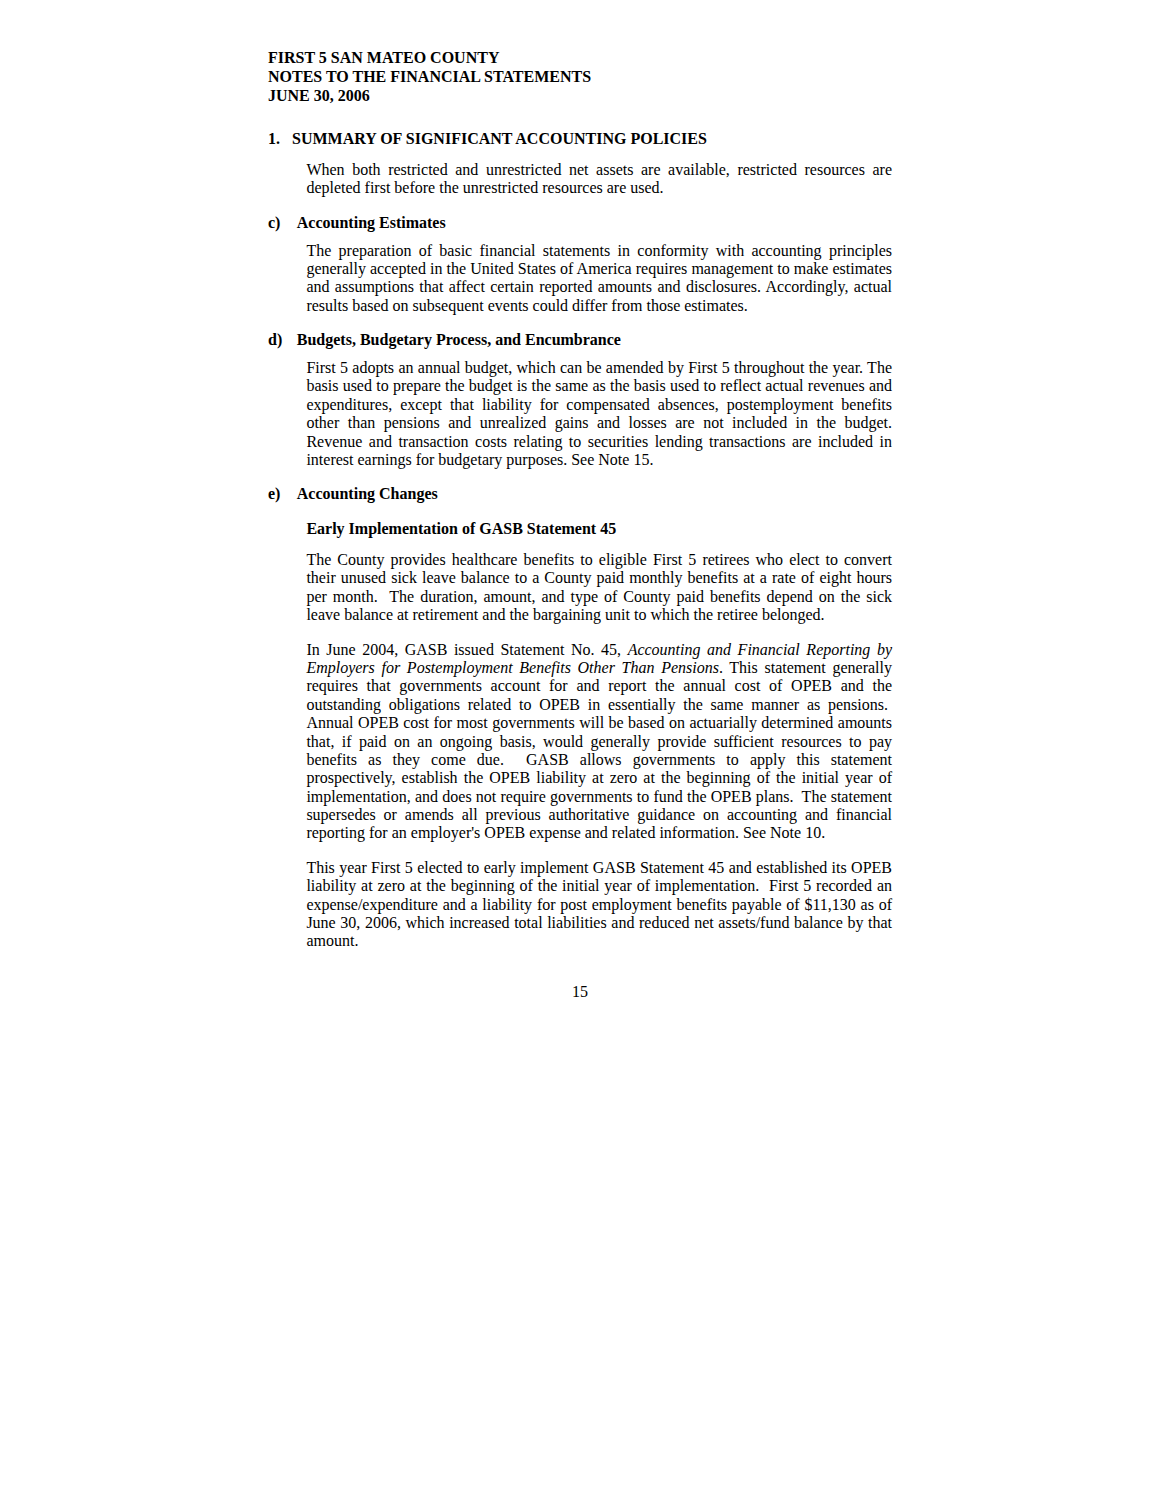FIRST 5 SAN MATEO COUNTY
NOTES TO THE FINANCIAL STATEMENTS
JUNE 30, 2006
1. SUMMARY OF SIGNIFICANT ACCOUNTING POLICIES
When both restricted and unrestricted net assets are available, restricted resources are depleted first before the unrestricted resources are used.
c) Accounting Estimates
The preparation of basic financial statements in conformity with accounting principles generally accepted in the United States of America requires management to make estimates and assumptions that affect certain reported amounts and disclosures. Accordingly, actual results based on subsequent events could differ from those estimates.
d) Budgets, Budgetary Process, and Encumbrance
First 5 adopts an annual budget, which can be amended by First 5 throughout the year. The basis used to prepare the budget is the same as the basis used to reflect actual revenues and expenditures, except that liability for compensated absences, postemployment benefits other than pensions and unrealized gains and losses are not included in the budget. Revenue and transaction costs relating to securities lending transactions are included in interest earnings for budgetary purposes. See Note 15.
e) Accounting Changes
Early Implementation of GASB Statement 45
The County provides healthcare benefits to eligible First 5 retirees who elect to convert their unused sick leave balance to a County paid monthly benefits at a rate of eight hours per month. The duration, amount, and type of County paid benefits depend on the sick leave balance at retirement and the bargaining unit to which the retiree belonged.
In June 2004, GASB issued Statement No. 45, Accounting and Financial Reporting by Employers for Postemployment Benefits Other Than Pensions. This statement generally requires that governments account for and report the annual cost of OPEB and the outstanding obligations related to OPEB in essentially the same manner as pensions. Annual OPEB cost for most governments will be based on actuarially determined amounts that, if paid on an ongoing basis, would generally provide sufficient resources to pay benefits as they come due. GASB allows governments to apply this statement prospectively, establish the OPEB liability at zero at the beginning of the initial year of implementation, and does not require governments to fund the OPEB plans. The statement supersedes or amends all previous authoritative guidance on accounting and financial reporting for an employer's OPEB expense and related information. See Note 10.
This year First 5 elected to early implement GASB Statement 45 and established its OPEB liability at zero at the beginning of the initial year of implementation. First 5 recorded an expense/expenditure and a liability for post employment benefits payable of $11,130 as of June 30, 2006, which increased total liabilities and reduced net assets/fund balance by that amount.
15